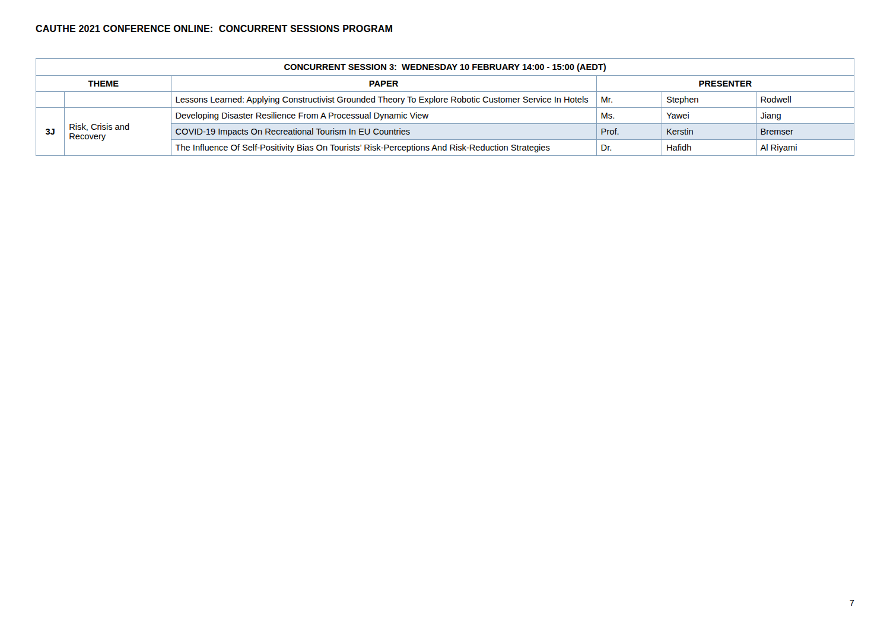CAUTHE 2021 CONFERENCE ONLINE: CONCURRENT SESSIONS PROGRAM
| CONCURRENT SESSION 3: WEDNESDAY 10 FEBRUARY 14:00 - 15:00 (AEDT) |
| THEME | PAPER | PRESENTER |
| | | Lessons Learned: Applying Constructivist Grounded Theory To Explore Robotic Customer Service In Hotels | Mr. | Stephen | Rodwell |
| 3J | Risk, Crisis and Recovery | Developing Disaster Resilience From A Processual Dynamic View | Ms. | Yawei | Jiang |
| COVID-19 Impacts On Recreational Tourism In EU Countries | Prof. | Kerstin | Bremser |
| The Influence Of Self-Positivity Bias On Tourists’ Risk-Perceptions And Risk-Reduction Strategies | Dr. | Hafidh | Al Riyami |
7